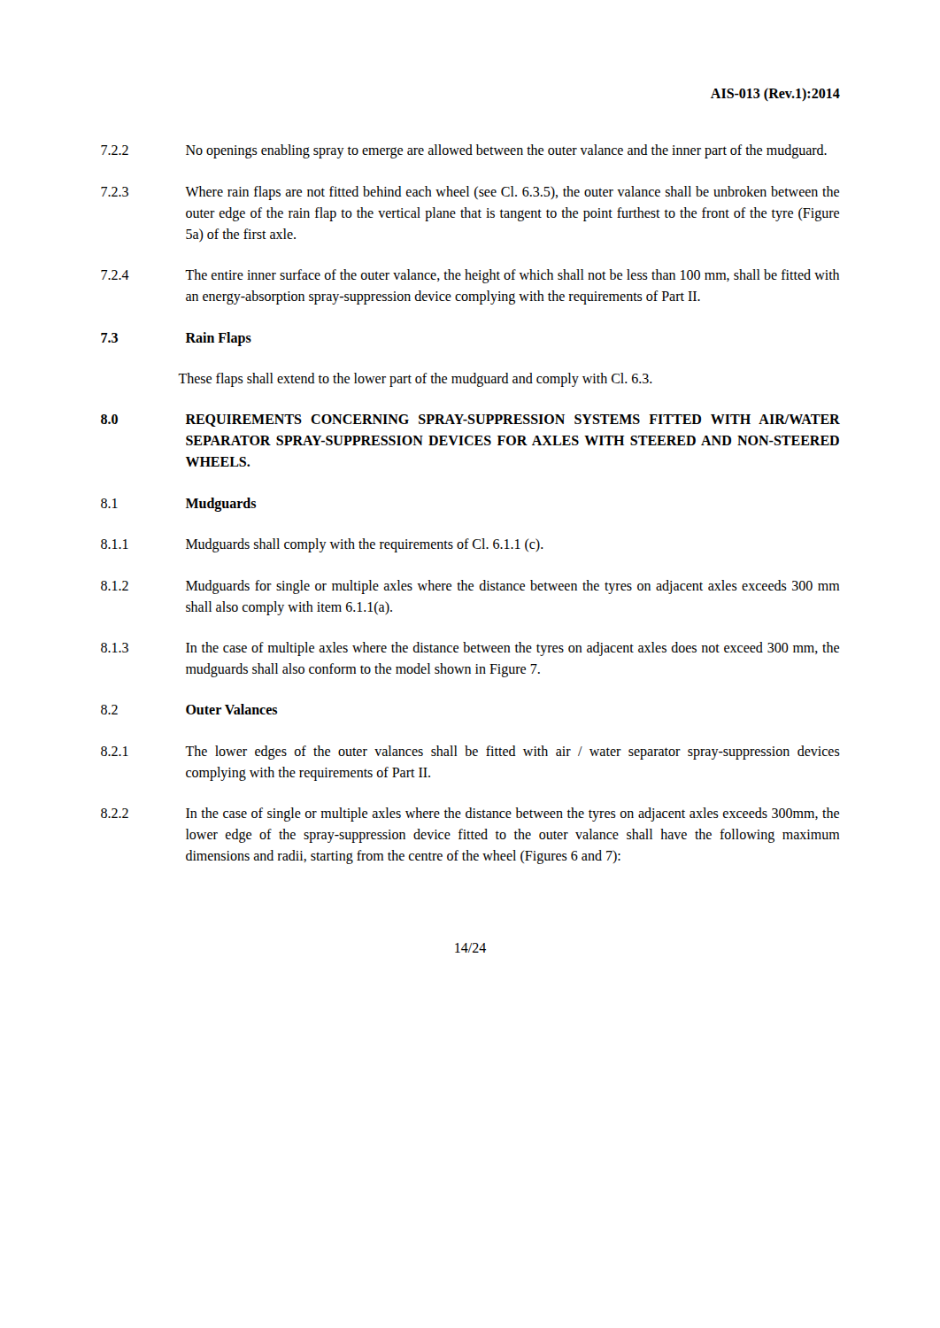AIS-013 (Rev.1):2014
7.2.2
No openings enabling spray to emerge are allowed between the outer valance and the inner part of the mudguard.
7.2.3
Where rain flaps are not fitted behind each wheel (see Cl. 6.3.5), the outer valance shall be unbroken between the outer edge of the rain flap to the vertical plane that is tangent to the point furthest to the front of the tyre (Figure 5a) of the first axle.
7.2.4
The entire inner surface of the outer valance, the height of which shall not be less than 100 mm, shall be fitted with an energy-absorption spray-suppression device complying with the requirements of Part II.
7.3
Rain Flaps
These flaps shall extend to the lower part of the mudguard and comply with Cl. 6.3.
8.0
REQUIREMENTS CONCERNING SPRAY-SUPPRESSION SYSTEMS FITTED WITH AIR/WATER SEPARATOR SPRAY-SUPPRESSION DEVICES FOR AXLES WITH STEERED AND NON-STEERED WHEELS.
8.1
Mudguards
8.1.1
Mudguards shall comply with the requirements of Cl. 6.1.1 (c).
8.1.2
Mudguards for single or multiple axles where the distance between the tyres on adjacent axles exceeds 300 mm shall also comply with item 6.1.1(a).
8.1.3
In the case of multiple axles where the distance between the tyres on adjacent axles does not exceed 300 mm, the mudguards shall also conform to the model shown in Figure 7.
8.2
Outer Valances
8.2.1
The lower edges of the outer valances shall be fitted with air / water separator spray-suppression devices complying with the requirements of Part II.
8.2.2
In the case of single or multiple axles where the distance between the tyres on adjacent axles exceeds 300mm, the lower edge of the spray-suppression device fitted to the outer valance shall have the following maximum dimensions and radii, starting from the centre of the wheel (Figures 6 and 7):
14/24